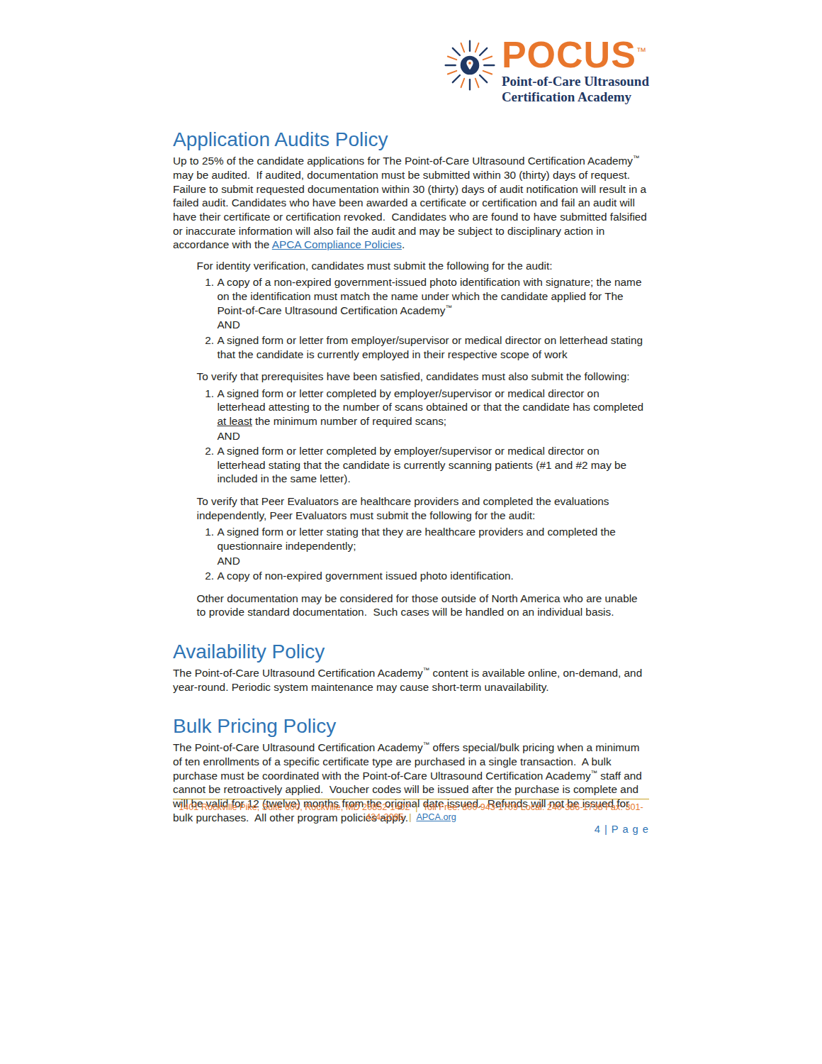POCUS™
Point-of-Care Ultrasound
Certification Academy
Application Audits Policy
Up to 25% of the candidate applications for The Point-of-Care Ultrasound Certification Academy™ may be audited. If audited, documentation must be submitted within 30 (thirty) days of request. Failure to submit requested documentation within 30 (thirty) days of audit notification will result in a failed audit. Candidates who have been awarded a certificate or certification and fail an audit will have their certificate or certification revoked. Candidates who are found to have submitted falsified or inaccurate information will also fail the audit and may be subject to disciplinary action in accordance with the APCA Compliance Policies.
For identity verification, candidates must submit the following for the audit:
A copy of a non-expired government-issued photo identification with signature; the name on the identification must match the name under which the candidate applied for The Point-of-Care Ultrasound Certification Academy™ AND
A signed form or letter from employer/supervisor or medical director on letterhead stating that the candidate is currently employed in their respective scope of work
To verify that prerequisites have been satisfied, candidates must also submit the following:
A signed form or letter completed by employer/supervisor or medical director on letterhead attesting to the number of scans obtained or that the candidate has completed at least the minimum number of required scans; AND
A signed form or letter completed by employer/supervisor or medical director on letterhead stating that the candidate is currently scanning patients (#1 and #2 may be included in the same letter).
To verify that Peer Evaluators are healthcare providers and completed the evaluations independently, Peer Evaluators must submit the following for the audit:
A signed form or letter stating that they are healthcare providers and completed the questionnaire independently; AND
A copy of non-expired government issued photo identification.
Other documentation may be considered for those outside of North America who are unable to provide standard documentation. Such cases will be handled on an individual basis.
Availability Policy
The Point-of-Care Ultrasound Certification Academy™ content is available online, on-demand, and year-round. Periodic system maintenance may cause short-term unavailability.
Bulk Pricing Policy
The Point-of-Care Ultrasound Certification Academy™ offers special/bulk pricing when a minimum of ten enrollments of a specific certificate type are purchased in a single transaction. A bulk purchase must be coordinated with the Point-of-Care Ultrasound Certification Academy™ staff and cannot be retroactively applied. Voucher codes will be issued after the purchase is complete and will be valid for 12 (twelve) months from the original date issued. Refunds will not be issued for bulk purchases. All other program policies apply.
1401 Rockville Pike, Suite 600, Rockville, MD 20852-1402 | Toll Free: 800-943-1709 Local: 240-386-1738 Fax: 301-424-2095 | APCA.org
4 | P a g e